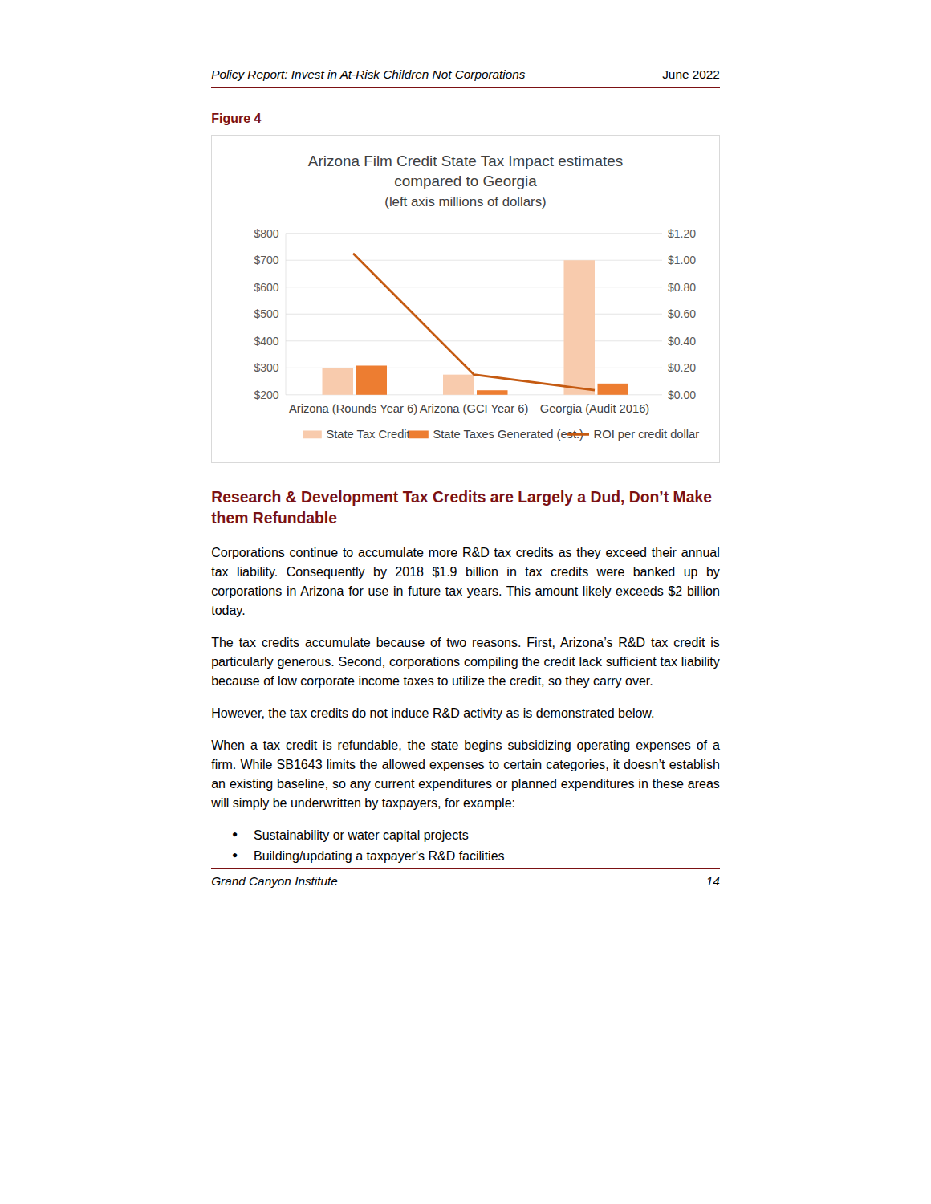Policy Report: Invest in At-Risk Children Not Corporations
June 2022
Figure 4
Research & Development Tax Credits are Largely a Dud, Don’t Make them Refundable
Corporations continue to accumulate more R&D tax credits as they exceed their annual tax liability. Consequently by 2018 $1.9 billion in tax credits were banked up by corporations in Arizona for use in future tax years. This amount likely exceeds $2 billion today.
The tax credits accumulate because of two reasons. First, Arizona’s R&D tax credit is particularly generous. Second, corporations compiling the credit lack sufficient tax liability because of low corporate income taxes to utilize the credit, so they carry over.
However, the tax credits do not induce R&D activity as is demonstrated below.
When a tax credit is refundable, the state begins subsidizing operating expenses of a firm. While SB1643 limits the allowed expenses to certain categories, it doesn’t establish an existing baseline, so any current expenditures or planned expenditures in these areas will simply be underwritten by taxpayers, for example:
Sustainability or water capital projects
Building/updating a taxpayer's R&D facilities
Grand Canyon Institute
14